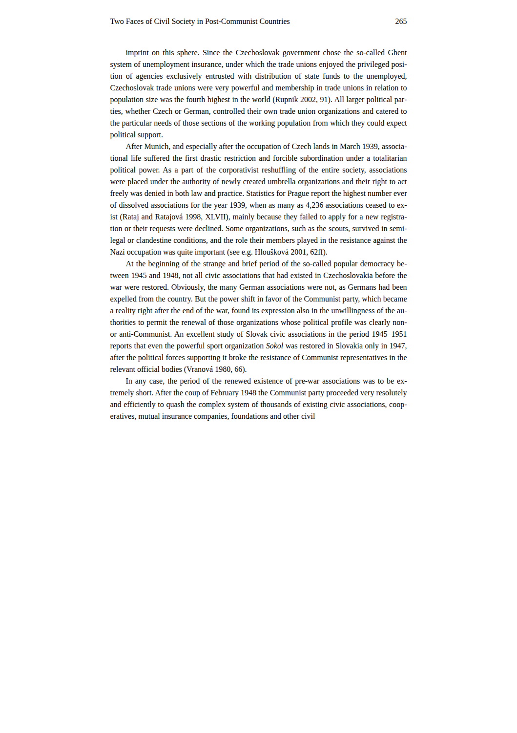Two Faces of Civil Society in Post-Communist Countries 265
imprint on this sphere. Since the Czechoslovak government chose the so-called Ghent system of unemployment insurance, under which the trade unions enjoyed the privileged position of agencies exclusively entrusted with distribution of state funds to the unemployed, Czechoslovak trade unions were very powerful and membership in trade unions in relation to population size was the fourth highest in the world (Rupnik 2002, 91). All larger political parties, whether Czech or German, controlled their own trade union organizations and catered to the particular needs of those sections of the working population from which they could expect political support.
After Munich, and especially after the occupation of Czech lands in March 1939, associational life suffered the first drastic restriction and forcible subordination under a totalitarian political power. As a part of the corporativist reshuffling of the entire society, associations were placed under the authority of newly created umbrella organizations and their right to act freely was denied in both law and practice. Statistics for Prague report the highest number ever of dissolved associations for the year 1939, when as many as 4,236 associations ceased to exist (Rataj and Ratajová 1998, XLVII), mainly because they failed to apply for a new registration or their requests were declined. Some organizations, such as the scouts, survived in semi-legal or clandestine conditions, and the role their members played in the resistance against the Nazi occupation was quite important (see e.g. Hloušková 2001, 62ff).
At the beginning of the strange and brief period of the so-called popular democracy between 1945 and 1948, not all civic associations that had existed in Czechoslovakia before the war were restored. Obviously, the many German associations were not, as Germans had been expelled from the country. But the power shift in favor of the Communist party, which became a reality right after the end of the war, found its expression also in the unwillingness of the authorities to permit the renewal of those organizations whose political profile was clearly non- or anti-Communist. An excellent study of Slovak civic associations in the period 1945–1951 reports that even the powerful sport organization Sokol was restored in Slovakia only in 1947, after the political forces supporting it broke the resistance of Communist representatives in the relevant official bodies (Vranová 1980, 66).
In any case, the period of the renewed existence of pre-war associations was to be extremely short. After the coup of February 1948 the Communist party proceeded very resolutely and efficiently to quash the complex system of thousands of existing civic associations, cooperatives, mutual insurance companies, foundations and other civil